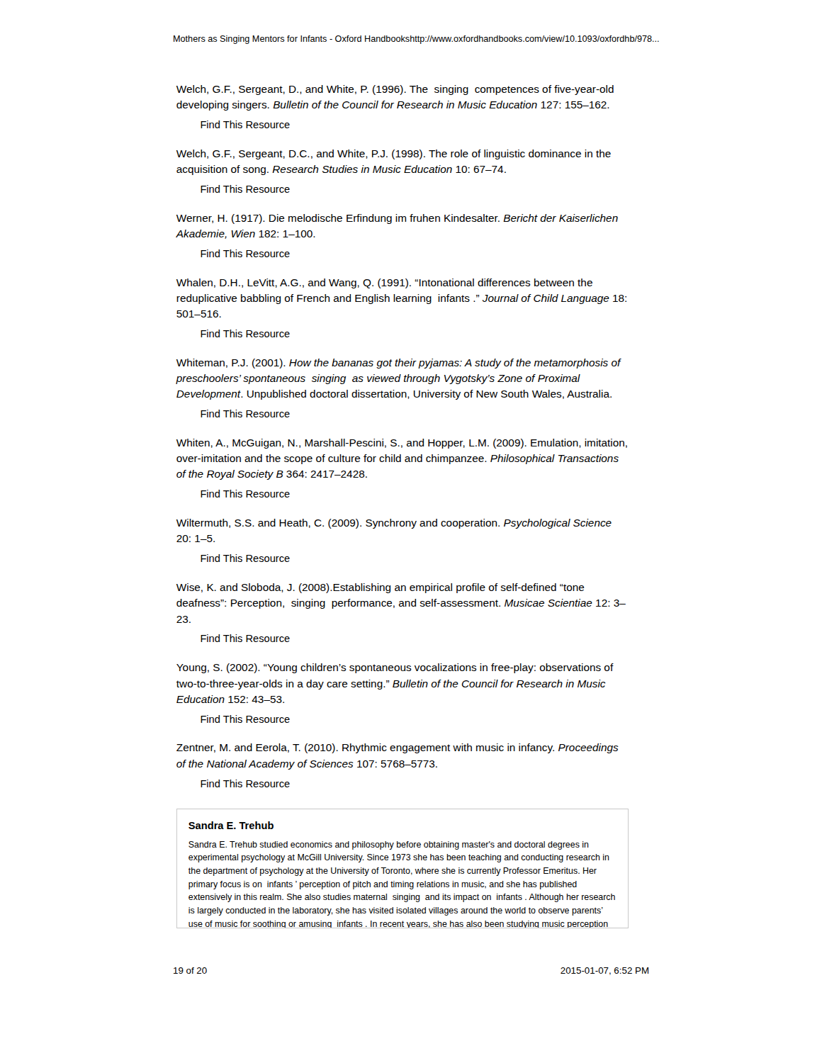Mothers as Singing Mentors for Infants - Oxford Handbooks
http://www.oxfordhandbooks.com/view/10.1093/oxfordhb/978...
Welch, G.F., Sergeant, D., and White, P. (1996). The singing competences of five-year-old developing singers. Bulletin of the Council for Research in Music Education 127: 155–162.
Find This Resource
Welch, G.F., Sergeant, D.C., and White, P.J. (1998). The role of linguistic dominance in the acquisition of song. Research Studies in Music Education 10: 67–74.
Find This Resource
Werner, H. (1917). Die melodische Erfindung im fruhen Kindesalter. Bericht der Kaiserlichen Akademie, Wien 182: 1–100.
Find This Resource
Whalen, D.H., LeVitt, A.G., and Wang, Q. (1991). “Intonational differences between the reduplicative babbling of French and English learning infants .” Journal of Child Language 18: 501–516.
Find This Resource
Whiteman, P.J. (2001). How the bananas got their pyjamas: A study of the metamorphosis of preschoolers’ spontaneous singing as viewed through Vygotsky’s Zone of Proximal Development. Unpublished doctoral dissertation, University of New South Wales, Australia.
Find This Resource
Whiten, A., McGuigan, N., Marshall-Pescini, S., and Hopper, L.M. (2009). Emulation, imitation, over-imitation and the scope of culture for child and chimpanzee. Philosophical Transactions of the Royal Society B 364: 2417–2428.
Find This Resource
Wiltermuth, S.S. and Heath, C. (2009). Synchrony and cooperation. Psychological Science 20: 1–5.
Find This Resource
Wise, K. and Sloboda, J. (2008).Establishing an empirical profile of self-defined “tone deafness”: Perception, singing performance, and self-assessment. Musicae Scientiae 12: 3–23.
Find This Resource
Young, S. (2002). “Young children’s spontaneous vocalizations in free-play: observations of two-to-three-year-olds in a day care setting.” Bulletin of the Council for Research in Music Education 152: 43–53.
Find This Resource
Zentner, M. and Eerola, T. (2010). Rhythmic engagement with music in infancy. Proceedings of the National Academy of Sciences 107: 5768–5773.
Find This Resource
Sandra E. Trehub
Sandra E. Trehub studied economics and philosophy before obtaining master's and doctoral degrees in experimental psychology at McGill University. Since 1973 she has been teaching and conducting research in the department of psychology at the University of Toronto, where she is currently Professor Emeritus. Her primary focus is on infants ’ perception of pitch and timing relations in music, and she has published extensively in this realm. She also studies maternal singing and its impact on infants . Although her research is largely conducted in the laboratory, she has visited isolated villages around the world to observe parents’ use of music for soothing or amusing infants . In recent years, she has also been studying music perception and production in a special population of
19 of 20
2015-01-07, 6:52 PM